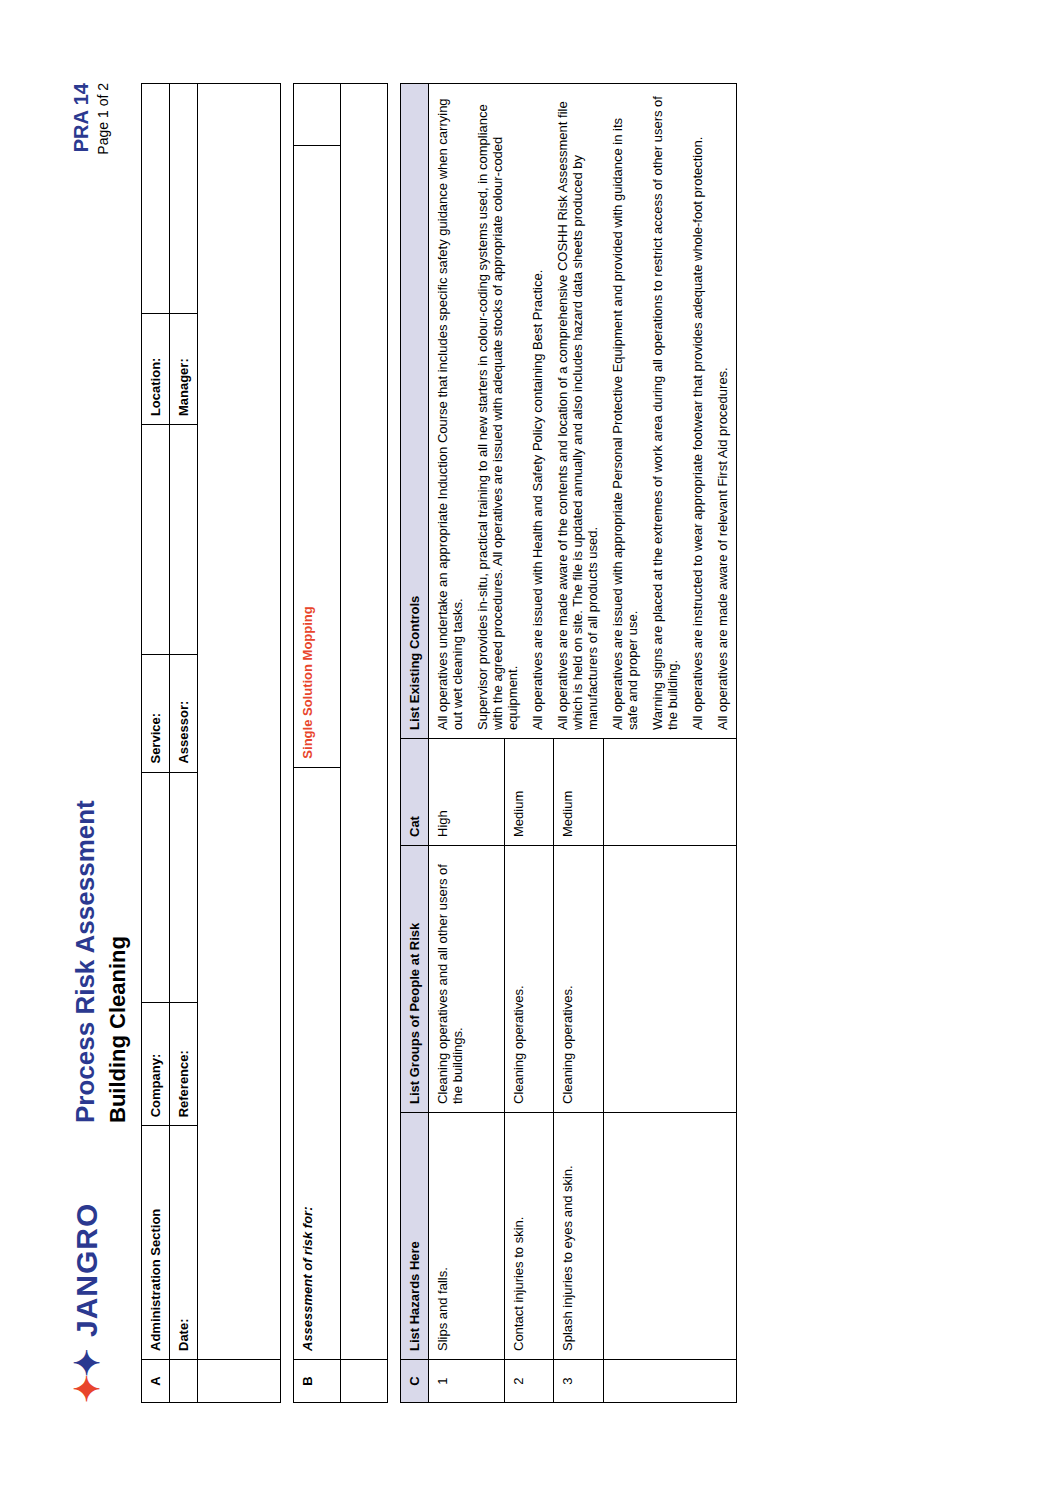✦✦
JANGRO
Process Risk Assessment
Building Cleaning
PRA 14
Page 1 of 2
| A | Administration Section | Company: | | Service: | | Location: | |
| | Date: | Reference: | | Assessor: | | Manager: | |
| B | Assessment of risk for: | Single Solution Mopping | |
| C | List Hazards Here | List Groups of People at Risk | Cat | List Existing Controls |
| --- | --- | --- | --- | --- |
| 1 | Slips and falls. | Cleaning operatives and all other users of the buildings. | High | All operatives undertake an appropriate Induction Course that includes specific safety guidance when carrying out wet cleaning tasks. Supervisor provides in-situ, practical training to all new starters in colour-coding systems used, in compliance with the agreed procedures. All operatives are issued with adequate stocks of appropriate colour-coded equipment. All operatives are issued with Health and Safety Policy containing Best Practice. All operatives are made aware of the contents and location of a comprehensive COSHH Risk Assessment file which is held on site. The file is updated annually and also includes hazard data sheets produced by manufacturers of all products used. All operatives are issued with appropriate Personal Protective Equipment and provided with guidance in its safe and proper use. Warning signs are placed at the extremes of work area during all operations to restrict access of other users of the building. All operatives are instructed to wear appropriate footwear that provides adequate whole-foot protection. All operatives are made aware of relevant First Aid procedures. |
| 2 | Contact injuries to skin. | Cleaning operatives. | Medium |
| 3 | Splash injuries to eyes and skin. | Cleaning operatives. | Medium |